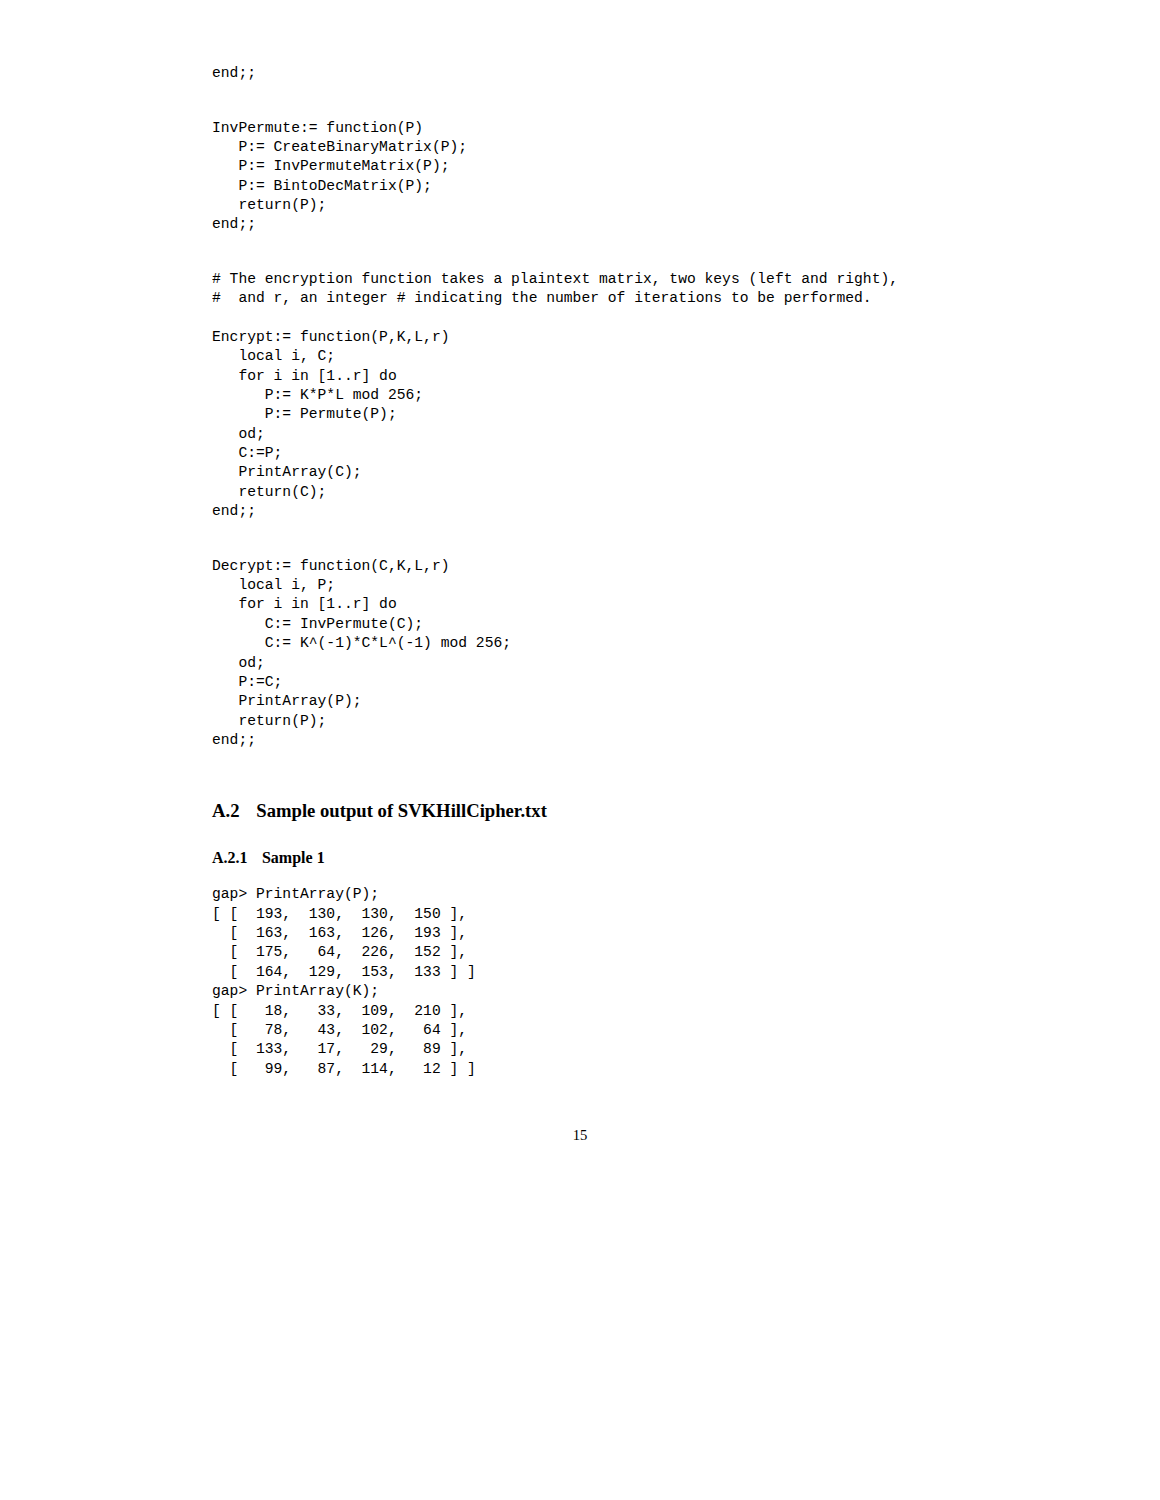end;;
InvPermute:= function(P)
   P:= CreateBinaryMatrix(P);
   P:= InvPermuteMatrix(P);
   P:= BintoDecMatrix(P);
   return(P);
end;;
# The encryption function takes a plaintext matrix, two keys (left and right),
#  and r, an integer # indicating the number of iterations to be performed.

Encrypt:= function(P,K,L,r)
   local i, C;
   for i in [1..r] do
      P:= K*P*L mod 256;
      P:= Permute(P);
   od;
   C:=P;
   PrintArray(C);
   return(C);
end;;
Decrypt:= function(C,K,L,r)
   local i, P;
   for i in [1..r] do
      C:= InvPermute(C);
      C:= K^(-1)*C*L^(-1) mod 256;
   od;
   P:=C;
   PrintArray(P);
   return(P);
end;;
A.2 Sample output of SVKHillCipher.txt
A.2.1 Sample 1
gap> PrintArray(P);
[ [  193,  130,  130,  150 ],
  [  163,  163,  126,  193 ],
  [  175,   64,  226,  152 ],
  [  164,  129,  153,  133 ] ]
gap> PrintArray(K);
[ [   18,   33,  109,  210 ],
  [   78,   43,  102,   64 ],
  [  133,   17,   29,   89 ],
  [   99,   87,  114,   12 ] ]
15